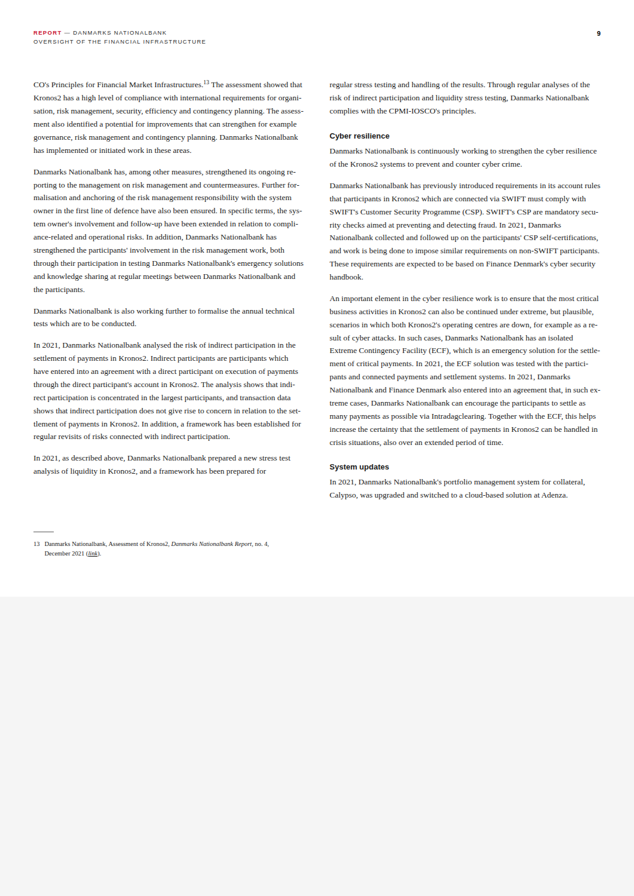Report — Danmarks Nationalbank
Oversight of the Financial Infrastructure
9
CO's Principles for Financial Market Infrastructures.13 The assessment showed that Kronos2 has a high level of compliance with international requirements for organisation, risk management, security, efficiency and contingency planning. The assessment also identified a potential for improvements that can strengthen for example governance, risk management and contingency planning. Danmarks Nationalbank has implemented or initiated work in these areas.
Danmarks Nationalbank has, among other measures, strengthened its ongoing reporting to the management on risk management and countermeasures. Further formalisation and anchoring of the risk management responsibility with the system owner in the first line of defence have also been ensured. In specific terms, the system owner's involvement and follow-up have been extended in relation to compliance-related and operational risks. In addition, Danmarks Nationalbank has strengthened the participants' involvement in the risk management work, both through their participation in testing Danmarks Nationalbank's emergency solutions and knowledge sharing at regular meetings between Danmarks Nationalbank and the participants.
Danmarks Nationalbank is also working further to formalise the annual technical tests which are to be conducted.
In 2021, Danmarks Nationalbank analysed the risk of indirect participation in the settlement of payments in Kronos2. Indirect participants are participants which have entered into an agreement with a direct participant on execution of payments through the direct participant's account in Kronos2. The analysis shows that indirect participation is concentrated in the largest participants, and transaction data shows that indirect participation does not give rise to concern in relation to the settlement of payments in Kronos2. In addition, a framework has been established for regular revisits of risks connected with indirect participation.
In 2021, as described above, Danmarks Nationalbank prepared a new stress test analysis of liquidity in Kronos2, and a framework has been prepared for
regular stress testing and handling of the results. Through regular analyses of the risk of indirect participation and liquidity stress testing, Danmarks Nationalbank complies with the CPMI-IOSCO's principles.
Cyber resilience
Danmarks Nationalbank is continuously working to strengthen the cyber resilience of the Kronos2 systems to prevent and counter cyber crime.
Danmarks Nationalbank has previously introduced requirements in its account rules that participants in Kronos2 which are connected via SWIFT must comply with SWIFT's Customer Security Programme (CSP). SWIFT's CSP are mandatory security checks aimed at preventing and detecting fraud. In 2021, Danmarks Nationalbank collected and followed up on the participants' CSP self-certifications, and work is being done to impose similar requirements on non-SWIFT participants. These requirements are expected to be based on Finance Denmark's cyber security handbook.
An important element in the cyber resilience work is to ensure that the most critical business activities in Kronos2 can also be continued under extreme, but plausible, scenarios in which both Kronos2's operating centres are down, for example as a result of cyber attacks. In such cases, Danmarks Nationalbank has an isolated Extreme Contingency Facility (ECF), which is an emergency solution for the settlement of critical payments. In 2021, the ECF solution was tested with the participants and connected payments and settlement systems. In 2021, Danmarks Nationalbank and Finance Denmark also entered into an agreement that, in such extreme cases, Danmarks Nationalbank can encourage the participants to settle as many payments as possible via Intradagclearing. Together with the ECF, this helps increase the certainty that the settlement of payments in Kronos2 can be handled in crisis situations, also over an extended period of time.
System updates
In 2021, Danmarks Nationalbank's portfolio management system for collateral, Calypso, was upgraded and switched to a cloud-based solution at Adenza.
13 Danmarks Nationalbank, Assessment of Kronos2, Danmarks Nationalbank Report, no. 4, December 2021 (link).